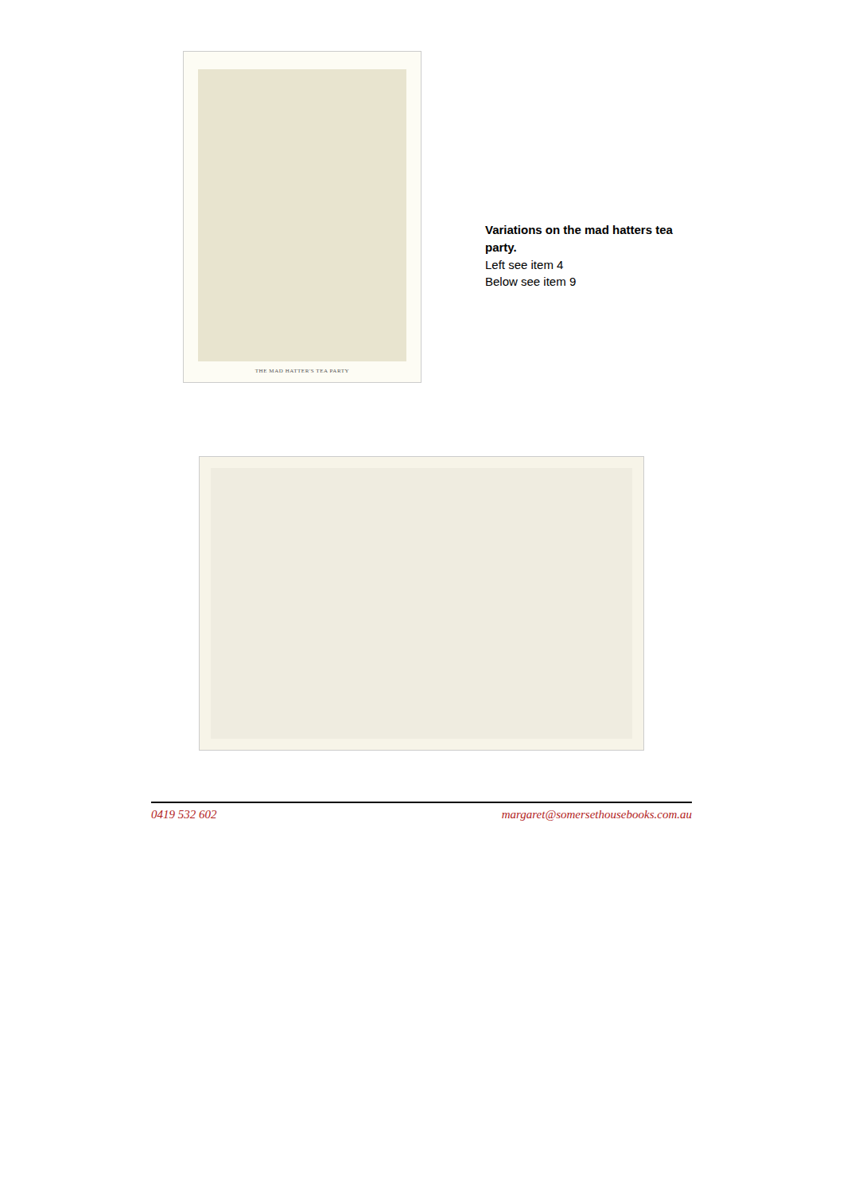The Mad Hatter's Tea Party
Variations on the mad hatters tea party.
Left see item 4
Below see item 9
0419 532 602 margaret@somersethousebooks.com.au